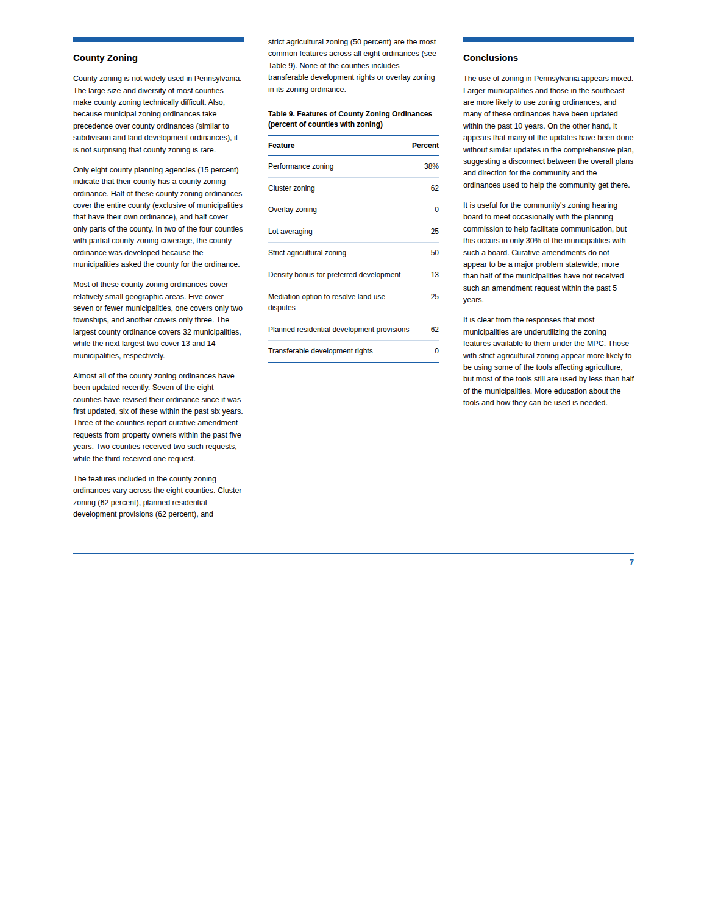County Zoning
County zoning is not widely used in Pennsylvania. The large size and diversity of most counties make county zoning technically difficult. Also, because municipal zoning ordinances take precedence over county ordinances (similar to subdivision and land development ordinances), it is not surprising that county zoning is rare.
Only eight county planning agencies (15 percent) indicate that their county has a county zoning ordinance. Half of these county zoning ordinances cover the entire county (exclusive of municipalities that have their own ordinance), and half cover only parts of the county. In two of the four counties with partial county zoning coverage, the county ordinance was developed because the municipalities asked the county for the ordinance.
Most of these county zoning ordinances cover relatively small geographic areas. Five cover seven or fewer municipalities, one covers only two townships, and another covers only three. The largest county ordinance covers 32 municipalities, while the next largest two cover 13 and 14 municipalities, respectively.
Almost all of the county zoning ordinances have been updated recently. Seven of the eight counties have revised their ordinance since it was first updated, six of these within the past six years. Three of the counties report curative amendment requests from property owners within the past five years. Two counties received two such requests, while the third received one request.
The features included in the county zoning ordinances vary across the eight counties. Cluster zoning (62 percent), planned residential development provisions (62 percent), and
strict agricultural zoning (50 percent) are the most common features across all eight ordinances (see Table 9). None of the counties includes transferable development rights or overlay zoning in its zoning ordinance.
Table 9. Features of County Zoning Ordinances (percent of counties with zoning)
| Feature | Percent |
| --- | --- |
| Performance zoning | 38% |
| Cluster zoning | 62 |
| Overlay zoning | 0 |
| Lot averaging | 25 |
| Strict agricultural zoning | 50 |
| Density bonus for preferred development | 13 |
| Mediation option to resolve land use disputes | 25 |
| Planned residential development provisions | 62 |
| Transferable development rights | 0 |
Conclusions
The use of zoning in Pennsylvania appears mixed. Larger municipalities and those in the southeast are more likely to use zoning ordinances, and many of these ordinances have been updated within the past 10 years. On the other hand, it appears that many of the updates have been done without similar updates in the comprehensive plan, suggesting a disconnect between the overall plans and direction for the community and the ordinances used to help the community get there.
It is useful for the community's zoning hearing board to meet occasionally with the planning commission to help facilitate communication, but this occurs in only 30% of the municipalities with such a board. Curative amendments do not appear to be a major problem statewide; more than half of the municipalities have not received such an amendment request within the past 5 years.
It is clear from the responses that most municipalities are underutilizing the zoning features available to them under the MPC. Those with strict agricultural zoning appear more likely to be using some of the tools affecting agriculture, but most of the tools still are used by less than half of the municipalities. More education about the tools and how they can be used is needed.
7